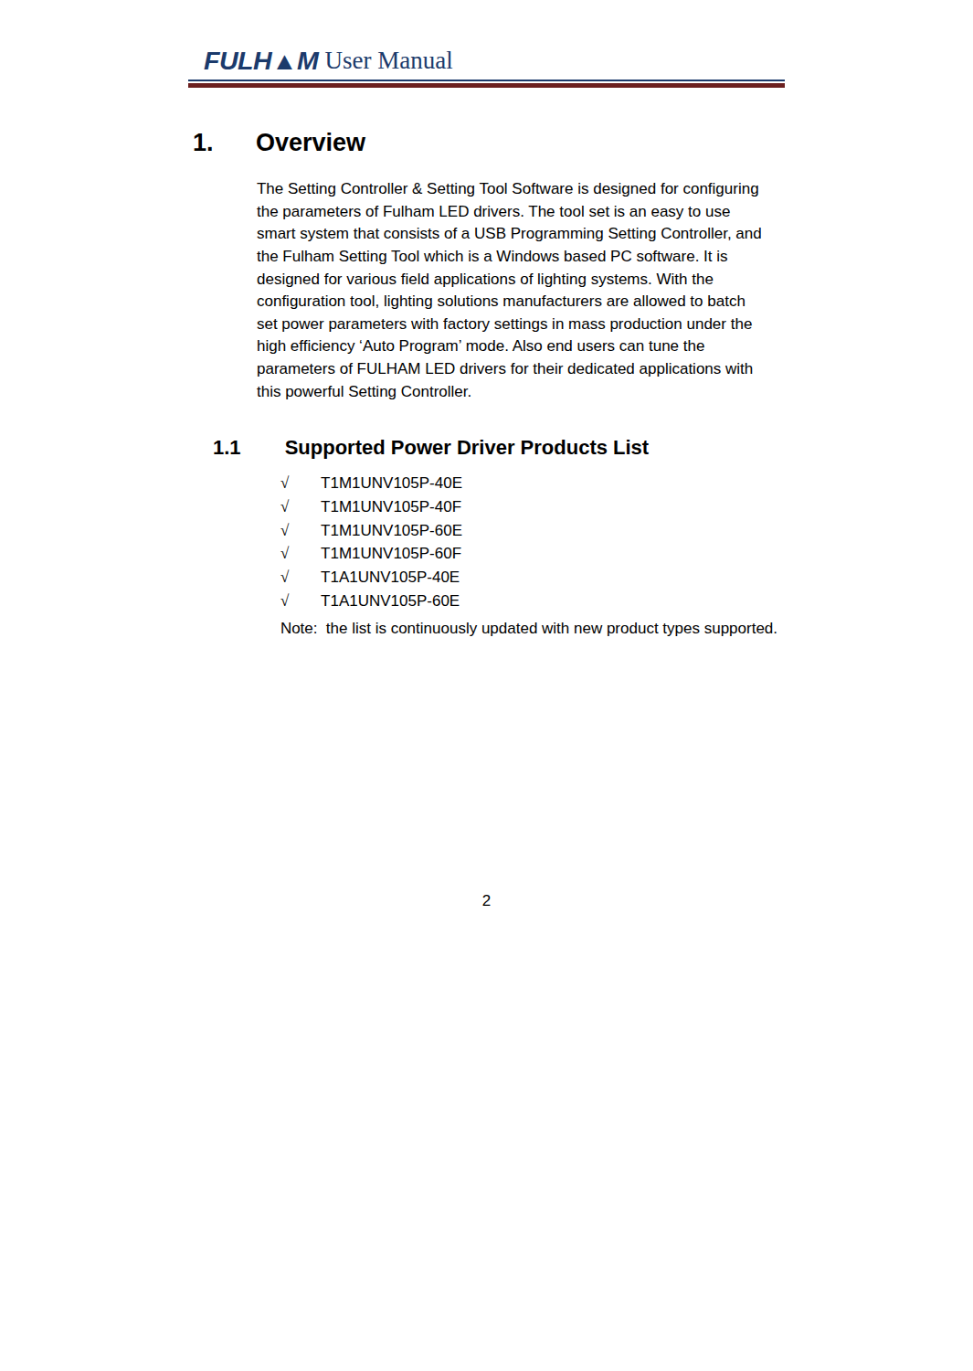FULH▲M
User Manual
1. Overview
The Setting Controller & Setting Tool Software is designed for configuring the parameters of Fulham LED drivers. The tool set is an easy to use smart system that consists of a USB Programming Setting Controller, and the Fulham Setting Tool which is a Windows based PC software. It is designed for various field applications of lighting systems. With the configuration tool, lighting solutions manufacturers are allowed to batch set power parameters with factory settings in mass production under the high efficiency ‘Auto Program’ mode. Also end users can tune the parameters of FULHAM LED drivers for their dedicated applications with this powerful Setting Controller.
1.1 Supported Power Driver Products List
√T1M1UNV105P-40E
√T1M1UNV105P-40F
√T1M1UNV105P-60E
√T1M1UNV105P-60F
√T1A1UNV105P-40E
√T1A1UNV105P-60E
Note: the list is continuously updated with new product types supported.
2